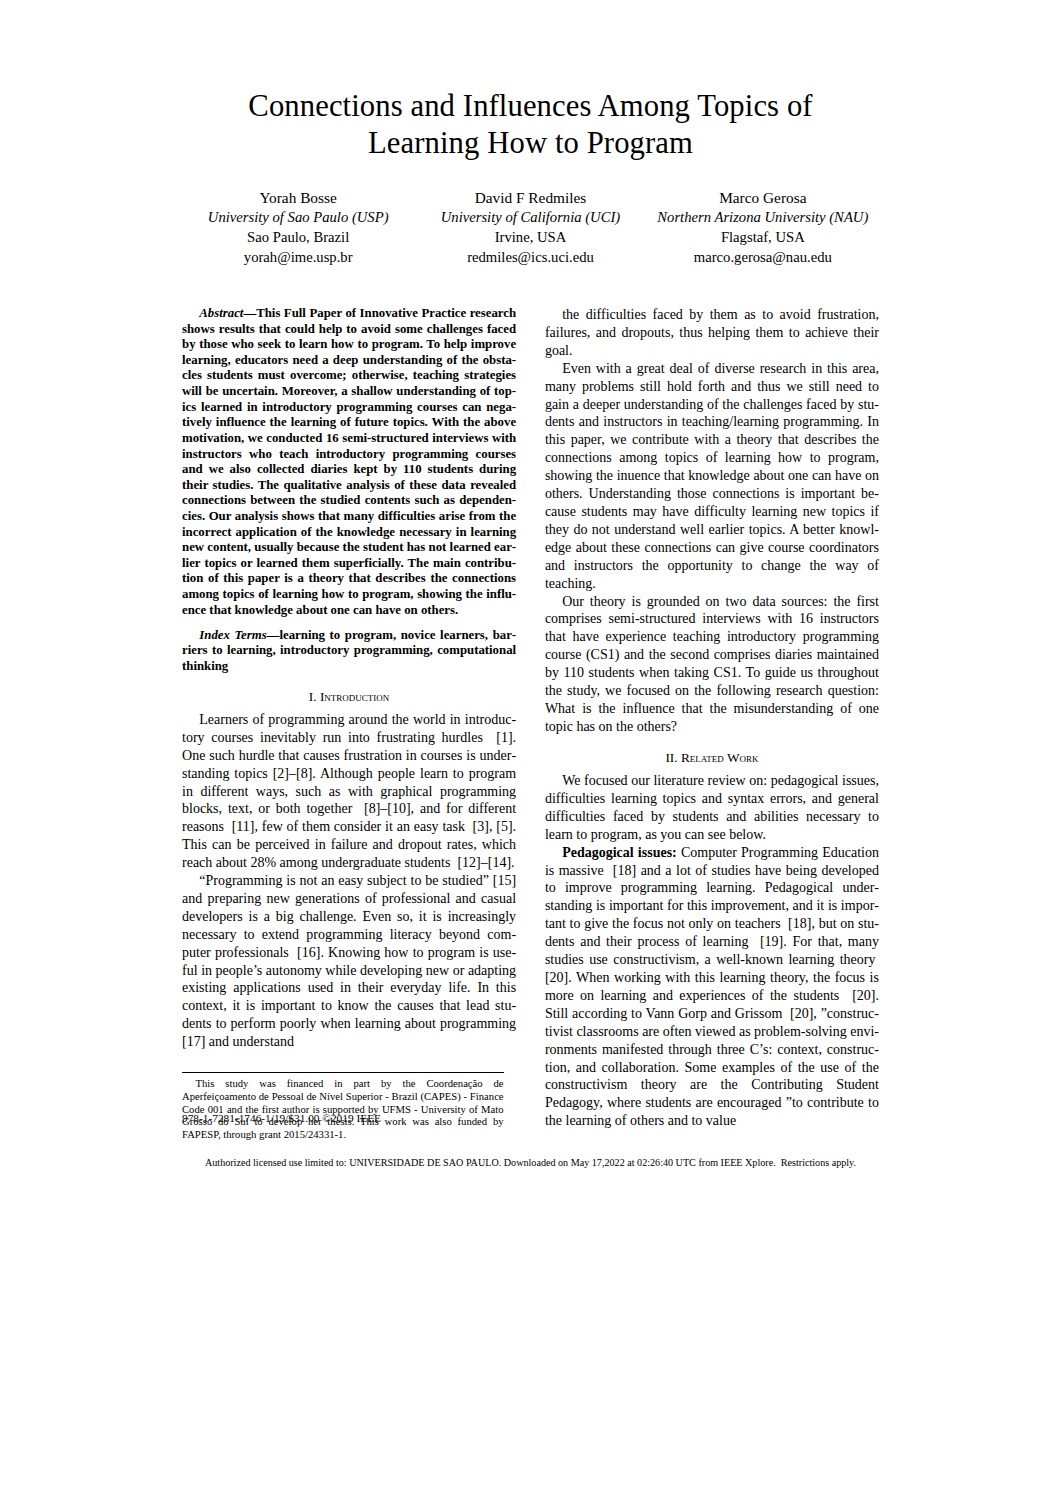Connections and Influences Among Topics of
Learning How to Program
| Yorah Bosse University of Sao Paulo (USP) Sao Paulo, Brazil yorah@ime.usp.br | David F Redmiles University of California (UCI) Irvine, USA redmiles@ics.uci.edu | Marco Gerosa Northern Arizona University (NAU) Flagstaf, USA marco.gerosa@nau.edu |
Abstract—This Full Paper of Innovative Practice research shows results that could help to avoid some challenges faced by those who seek to learn how to program. To help improve learning, educators need a deep understanding of the obstacles students must overcome; otherwise, teaching strategies will be uncertain. Moreover, a shallow understanding of topics learned in introductory programming courses can negatively influence the learning of future topics. With the above motivation, we conducted 16 semi-structured interviews with instructors who teach introductory programming courses and we also collected diaries kept by 110 students during their studies. The qualitative analysis of these data revealed connections between the studied contents such as dependencies. Our analysis shows that many difficulties arise from the incorrect application of the knowledge necessary in learning new content, usually because the student has not learned earlier topics or learned them superficially. The main contribution of this paper is a theory that describes the connections among topics of learning how to program, showing the influence that knowledge about one can have on others.
Index Terms—learning to program, novice learners, barriers to learning, introductory programming, computational thinking
I. Introduction
Learners of programming around the world in introductory courses inevitably run into frustrating hurdles [1]. One such hurdle that causes frustration in courses is understanding topics [2]–[8]. Although people learn to program in different ways, such as with graphical programming blocks, text, or both together [8]–[10], and for different reasons [11], few of them consider it an easy task [3], [5]. This can be perceived in failure and dropout rates, which reach about 28% among undergraduate students [12]–[14].
“Programming is not an easy subject to be studied” [15] and preparing new generations of professional and casual developers is a big challenge. Even so, it is increasingly necessary to extend programming literacy beyond computer professionals [16]. Knowing how to program is useful in people’s autonomy while developing new or adapting existing applications used in their everyday life. In this context, it is important to know the causes that lead students to perform poorly when learning about programming [17] and understand
This study was financed in part by the Coordenação de Aperfeiçoamento de Pessoal de Nível Superior - Brazil (CAPES) - Finance Code 001 and the first author is supported by UFMS - University of Mato Grosso do Sul to develop her thesis. This work was also funded by FAPESP, through grant 2015/24331-1.
the difficulties faced by them as to avoid frustration, failures, and dropouts, thus helping them to achieve their goal.
Even with a great deal of diverse research in this area, many problems still hold forth and thus we still need to gain a deeper understanding of the challenges faced by students and instructors in teaching/learning programming. In this paper, we contribute with a theory that describes the connections among topics of learning how to program, showing the inuence that knowledge about one can have on others. Understanding those connections is important because students may have difficulty learning new topics if they do not understand well earlier topics. A better knowledge about these connections can give course coordinators and instructors the opportunity to change the way of teaching.
Our theory is grounded on two data sources: the first comprises semi-structured interviews with 16 instructors that have experience teaching introductory programming course (CS1) and the second comprises diaries maintained by 110 students when taking CS1. To guide us throughout the study, we focused on the following research question: What is the influence that the misunderstanding of one topic has on the others?
II. Related Work
We focused our literature review on: pedagogical issues, difficulties learning topics and syntax errors, and general difficulties faced by students and abilities necessary to learn to program, as you can see below.
Pedagogical issues: Computer Programming Education is massive [18] and a lot of studies have being developed to improve programming learning. Pedagogical understanding is important for this improvement, and it is important to give the focus not only on teachers [18], but on students and their process of learning [19]. For that, many studies use constructivism, a well-known learning theory [20]. When working with this learning theory, the focus is more on learning and experiences of the students [20]. Still according to Vann Gorp and Grissom [20], ”constructivist classrooms are often viewed as problem-solving environments manifested through three C’s: context, construction, and collaboration. Some examples of the use of the constructivism theory are the Contributing Student Pedagogy, where students are encouraged ”to contribute to the learning of others and to value
978-1-7281-1746-1/19/$31.00 ©2019 IEEE
Authorized licensed use limited to: UNIVERSIDADE DE SAO PAULO. Downloaded on May 17,2022 at 02:26:40 UTC from IEEE Xplore. Restrictions apply.